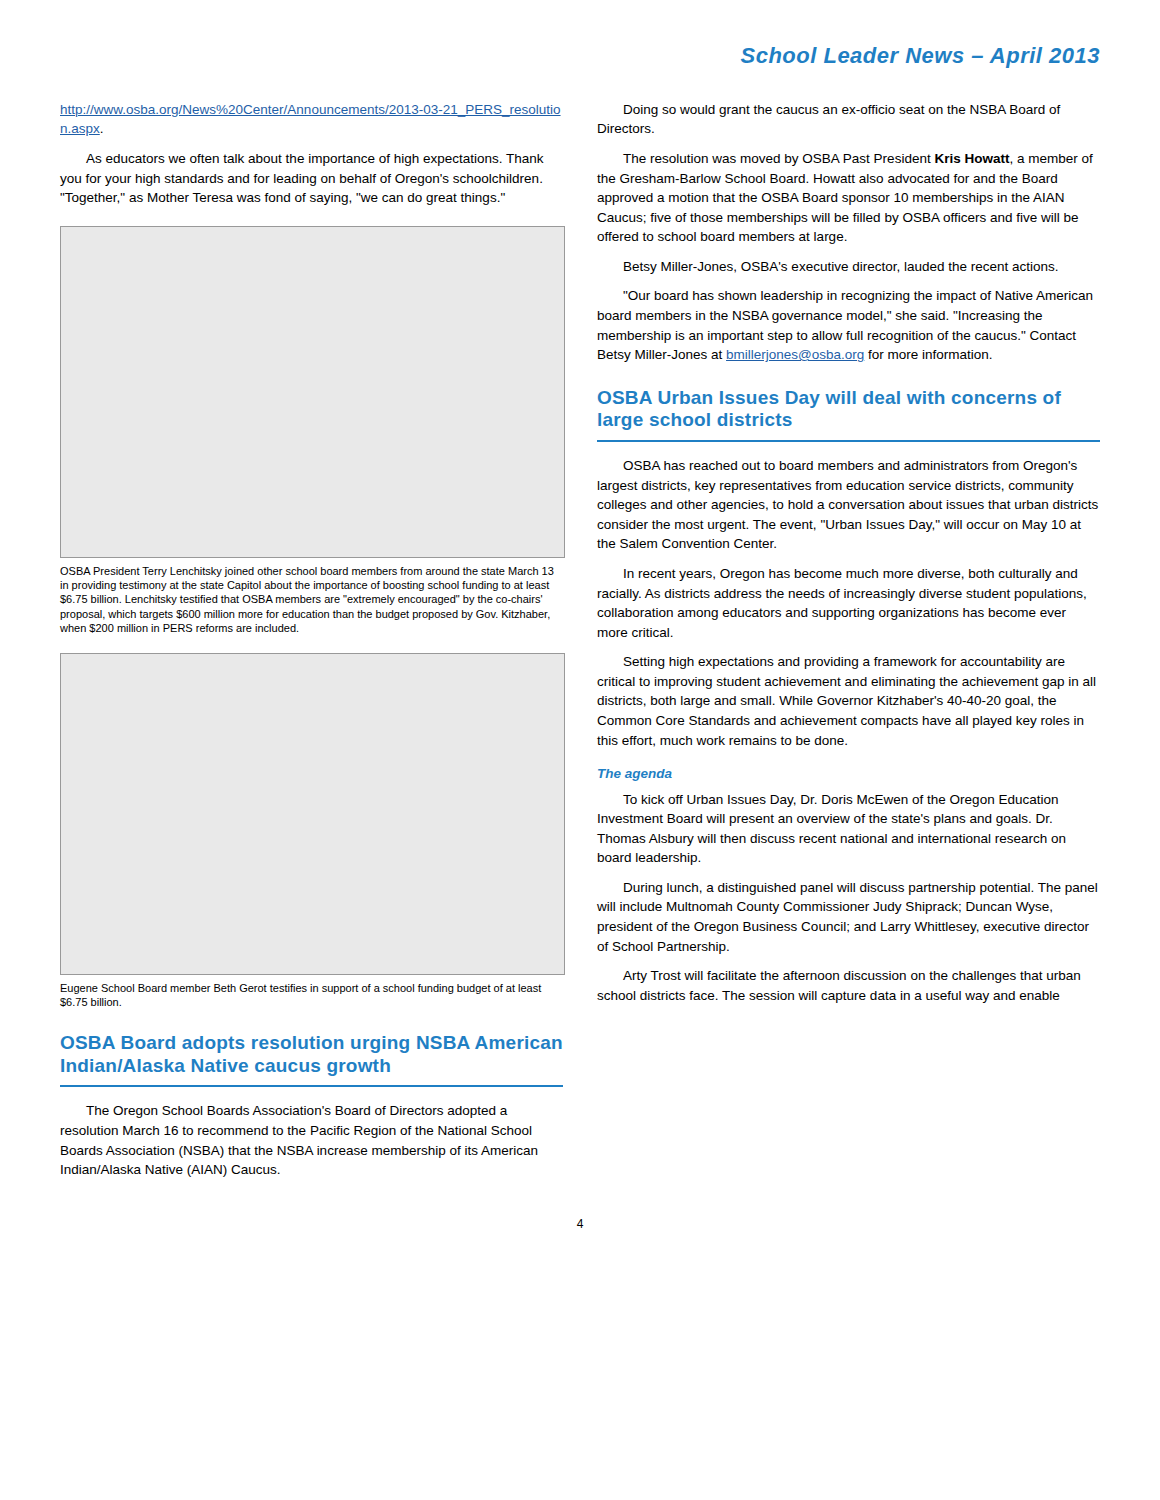School Leader News – April 2013
http://www.osba.org/News%20Center/Announcements/2013-03-21_PERS_resolution.aspx.
As educators we often talk about the importance of high expectations. Thank you for your high standards and for leading on behalf of Oregon's schoolchildren. "Together," as Mother Teresa was fond of saying, "we can do great things."
OSBA President Terry Lenchitsky joined other school board members from around the state March 13 in providing testimony at the state Capitol about the importance of boosting school funding to at least $6.75 billion. Lenchitsky testified that OSBA members are "extremely encouraged" by the co-chairs' proposal, which targets $600 million more for education than the budget proposed by Gov. Kitzhaber, when $200 million in PERS reforms are included.
Eugene School Board member Beth Gerot testifies in support of a school funding budget of at least $6.75 billion.
OSBA Board adopts resolution urging NSBA American Indian/Alaska Native caucus growth
The Oregon School Boards Association's Board of Directors adopted a resolution March 16 to recommend to the Pacific Region of the National School Boards Association (NSBA) that the NSBA increase membership of its American Indian/Alaska Native (AIAN) Caucus.
Doing so would grant the caucus an ex-officio seat on the NSBA Board of Directors.
The resolution was moved by OSBA Past President Kris Howatt, a member of the Gresham-Barlow School Board. Howatt also advocated for and the Board approved a motion that the OSBA Board sponsor 10 memberships in the AIAN Caucus; five of those memberships will be filled by OSBA officers and five will be offered to school board members at large.
Betsy Miller-Jones, OSBA's executive director, lauded the recent actions.
"Our board has shown leadership in recognizing the impact of Native American board members in the NSBA governance model," she said. "Increasing the membership is an important step to allow full recognition of the caucus." Contact Betsy Miller-Jones at bmillerjones@osba.org for more information.
OSBA Urban Issues Day will deal with concerns of large school districts
OSBA has reached out to board members and administrators from Oregon's largest districts, key representatives from education service districts, community colleges and other agencies, to hold a conversation about issues that urban districts consider the most urgent. The event, "Urban Issues Day," will occur on May 10 at the Salem Convention Center.
In recent years, Oregon has become much more diverse, both culturally and racially. As districts address the needs of increasingly diverse student populations, collaboration among educators and supporting organizations has become ever more critical.
Setting high expectations and providing a framework for accountability are critical to improving student achievement and eliminating the achievement gap in all districts, both large and small. While Governor Kitzhaber's 40-40-20 goal, the Common Core Standards and achievement compacts have all played key roles in this effort, much work remains to be done.
The agenda
To kick off Urban Issues Day, Dr. Doris McEwen of the Oregon Education Investment Board will present an overview of the state's plans and goals. Dr. Thomas Alsbury will then discuss recent national and international research on board leadership.
During lunch, a distinguished panel will discuss partnership potential. The panel will include Multnomah County Commissioner Judy Shiprack; Duncan Wyse, president of the Oregon Business Council; and Larry Whittlesey, executive director of School Partnership.
Arty Trost will facilitate the afternoon discussion on the challenges that urban school districts face. The session will capture data in a useful way and enable
4